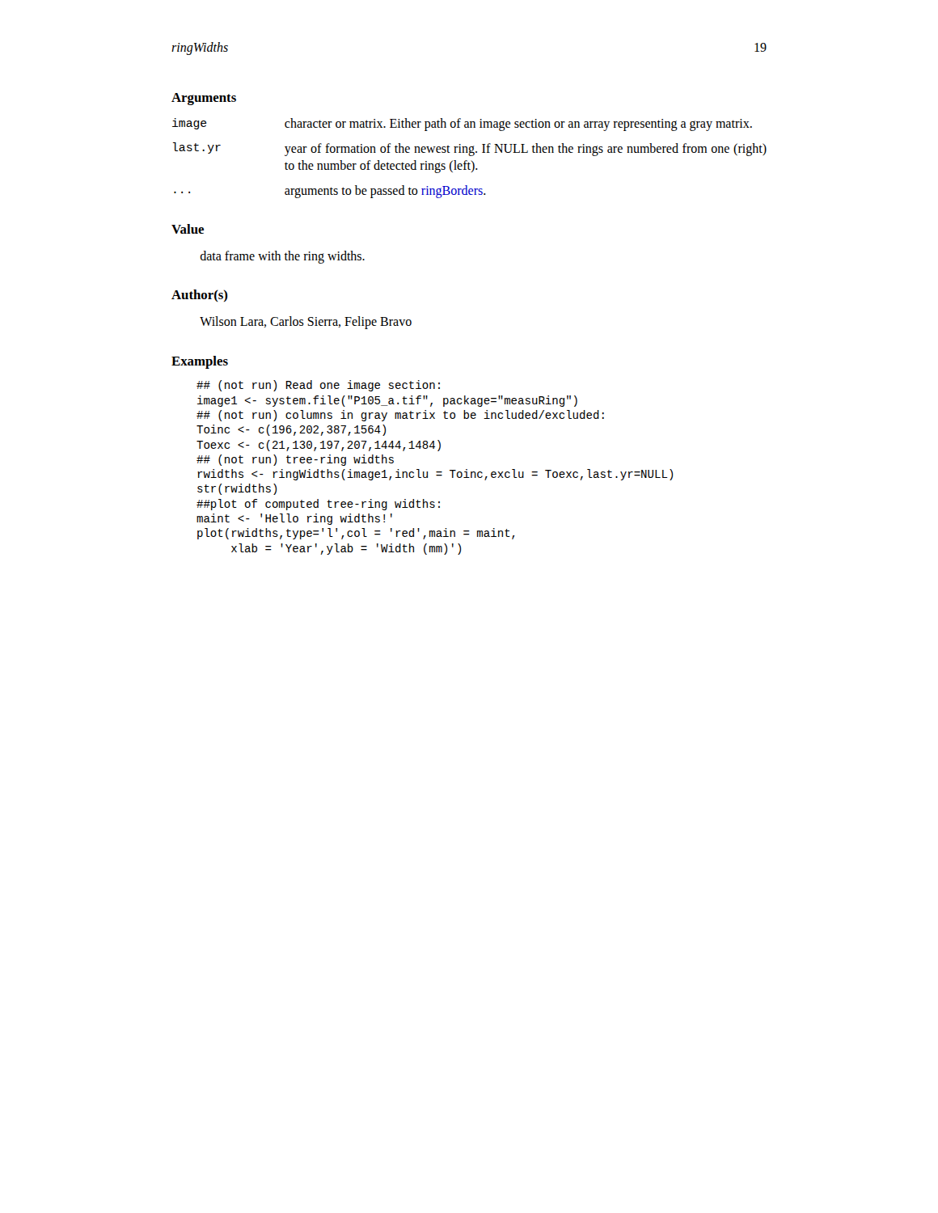ringWidths 19
Arguments
image
character or matrix. Either path of an image section or an array representing a gray matrix.
last.yr
year of formation of the newest ring. If NULL then the rings are numbered from one (right) to the number of detected rings (left).
...
arguments to be passed to ringBorders.
Value
data frame with the ring widths.
Author(s)
Wilson Lara, Carlos Sierra, Felipe Bravo
Examples
## (not run) Read one image section:
image1 <- system.file("P105_a.tif", package="measuRing")
## (not run) columns in gray matrix to be included/excluded:
Toinc <- c(196,202,387,1564)
Toexc <- c(21,130,197,207,1444,1484)
## (not run) tree-ring widths
rwidths <- ringWidths(image1,inclu = Toinc,exclu = Toexc,last.yr=NULL)
str(rwidths)
##plot of computed tree-ring widths:
maint <- 'Hello ring widths!'
plot(rwidths,type='l',col = 'red',main = maint,
     xlab = 'Year',ylab = 'Width (mm)')